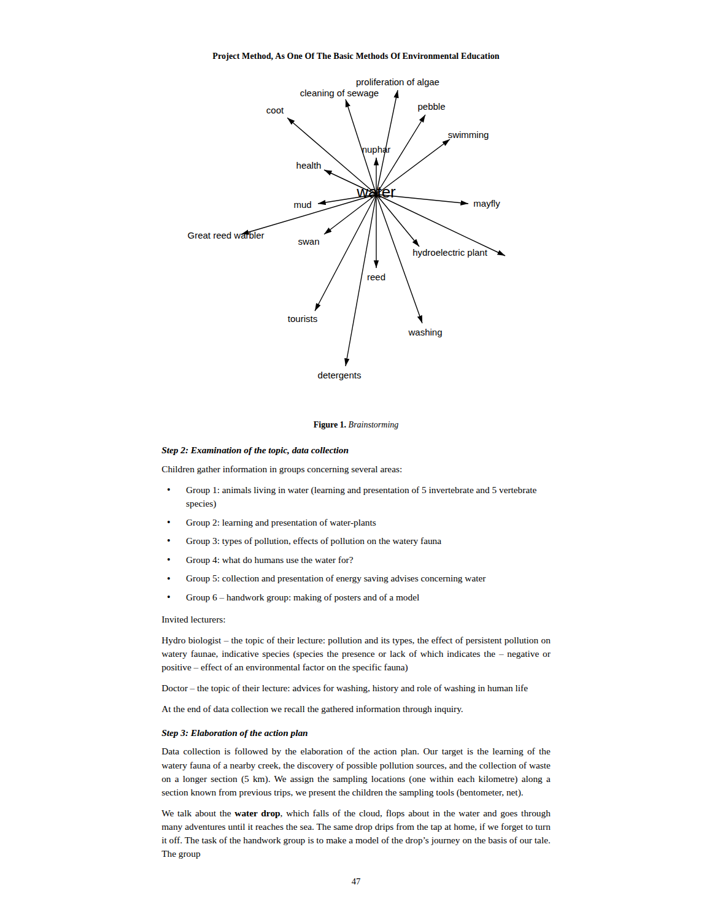Project Method, As One Of The Basic Methods Of Environmental Education
water proliferation of algae cleaning of sewage coot pebble swimming nuphar health mayfly mud Great reed warbler swan reed hydroelectric plant tourists washing detergents
Figure 1. Brainstorming
Step 2: Examination of the topic, data collection
Children gather information in groups concerning several areas:
Group 1: animals living in water (learning and presentation of 5 invertebrate and 5 vertebrate species)
Group 2: learning and presentation of water-plants
Group 3: types of pollution, effects of pollution on the watery fauna
Group 4: what do humans use the water for?
Group 5: collection and presentation of energy saving advises concerning water
Group 6 – handwork group: making of posters and of a model
Invited lecturers:
Hydro biologist – the topic of their lecture: pollution and its types, the effect of persistent pollution on watery faunae, indicative species (species the presence or lack of which indicates the – negative or positive – effect of an environmental factor on the specific fauna)
Doctor – the topic of their lecture: advices for washing, history and role of washing in human life
At the end of data collection we recall the gathered information through inquiry.
Step 3: Elaboration of the action plan
Data collection is followed by the elaboration of the action plan. Our target is the learning of the watery fauna of a nearby creek, the discovery of possible pollution sources, and the collection of waste on a longer section (5 km). We assign the sampling locations (one within each kilometre) along a section known from previous trips, we present the children the sampling tools (bentometer, net).
We talk about the water drop, which falls of the cloud, flops about in the water and goes through many adventures until it reaches the sea. The same drop drips from the tap at home, if we forget to turn it off. The task of the handwork group is to make a model of the drop’s journey on the basis of our tale. The group
47